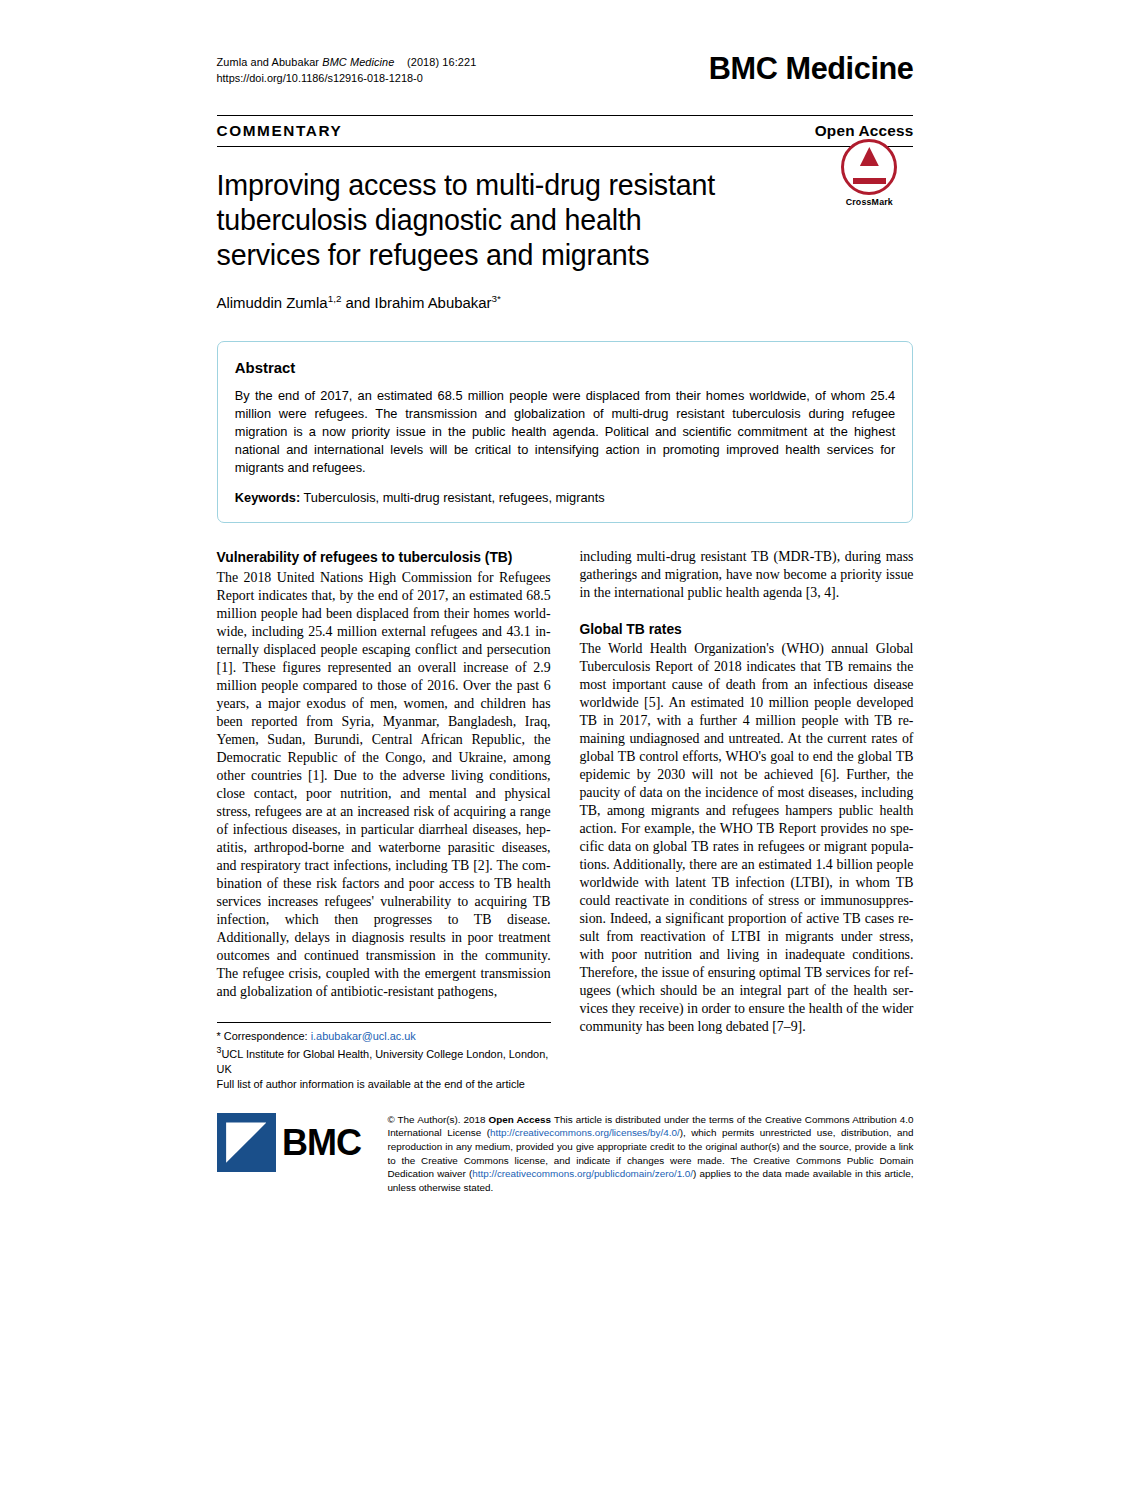Zumla and Abubakar BMC Medicine (2018) 16:221
https://doi.org/10.1186/s12916-018-1218-0
BMC Medicine
Commentary
Open Access
CrossMark
Improving access to multi-drug resistant tuberculosis diagnostic and health services for refugees and migrants
Alimuddin Zumla1,2 and Ibrahim Abubakar3*
Abstract
By the end of 2017, an estimated 68.5 million people were displaced from their homes worldwide, of whom 25.4 million were refugees. The transmission and globalization of multi-drug resistant tuberculosis during refugee migration is a now priority issue in the public health agenda. Political and scientific commitment at the highest national and international levels will be critical to intensifying action in promoting improved health services for migrants and refugees.
Keywords: Tuberculosis, multi-drug resistant, refugees, migrants
Vulnerability of refugees to tuberculosis (TB)
The 2018 United Nations High Commission for Refugees Report indicates that, by the end of 2017, an estimated 68.5 million people had been displaced from their homes worldwide, including 25.4 million external refugees and 43.1 internally displaced people escaping conflict and persecution [1]. These figures represented an overall increase of 2.9 million people compared to those of 2016. Over the past 6 years, a major exodus of men, women, and children has been reported from Syria, Myanmar, Bangladesh, Iraq, Yemen, Sudan, Burundi, Central African Republic, the Democratic Republic of the Congo, and Ukraine, among other countries [1]. Due to the adverse living conditions, close contact, poor nutrition, and mental and physical stress, refugees are at an increased risk of acquiring a range of infectious diseases, in particular diarrheal diseases, hepatitis, arthropod-borne and waterborne parasitic diseases, and respiratory tract infections, including TB [2]. The combination of these risk factors and poor access to TB health services increases refugees' vulnerability to acquiring TB infection, which then progresses to TB disease. Additionally, delays in diagnosis results in poor treatment outcomes and continued transmission in the community. The refugee crisis, coupled with the emergent transmission and globalization of antibiotic-resistant pathogens,
* Correspondence: i.abubakar@ucl.ac.uk
3UCL Institute for Global Health, University College London, London, UK
Full list of author information is available at the end of the article
including multi-drug resistant TB (MDR-TB), during mass gatherings and migration, have now become a priority issue in the international public health agenda [3, 4].
Global TB rates
The World Health Organization's (WHO) annual Global Tuberculosis Report of 2018 indicates that TB remains the most important cause of death from an infectious disease worldwide [5]. An estimated 10 million people developed TB in 2017, with a further 4 million people with TB remaining undiagnosed and untreated. At the current rates of global TB control efforts, WHO's goal to end the global TB epidemic by 2030 will not be achieved [6]. Further, the paucity of data on the incidence of most diseases, including TB, among migrants and refugees hampers public health action. For example, the WHO TB Report provides no specific data on global TB rates in refugees or migrant populations. Additionally, there are an estimated 1.4 billion people worldwide with latent TB infection (LTBI), in whom TB could reactivate in conditions of stress or immunosuppression. Indeed, a significant proportion of active TB cases result from reactivation of LTBI in migrants under stress, with poor nutrition and living in inadequate conditions. Therefore, the issue of ensuring optimal TB services for refugees (which should be an integral part of the health services they receive) in order to ensure the health of the wider community has been long debated [7–9].
BMC
© The Author(s). 2018 Open Access This article is distributed under the terms of the Creative Commons Attribution 4.0 International License (http://creativecommons.org/licenses/by/4.0/), which permits unrestricted use, distribution, and reproduction in any medium, provided you give appropriate credit to the original author(s) and the source, provide a link to the Creative Commons license, and indicate if changes were made. The Creative Commons Public Domain Dedication waiver (http://creativecommons.org/publicdomain/zero/1.0/) applies to the data made available in this article, unless otherwise stated.